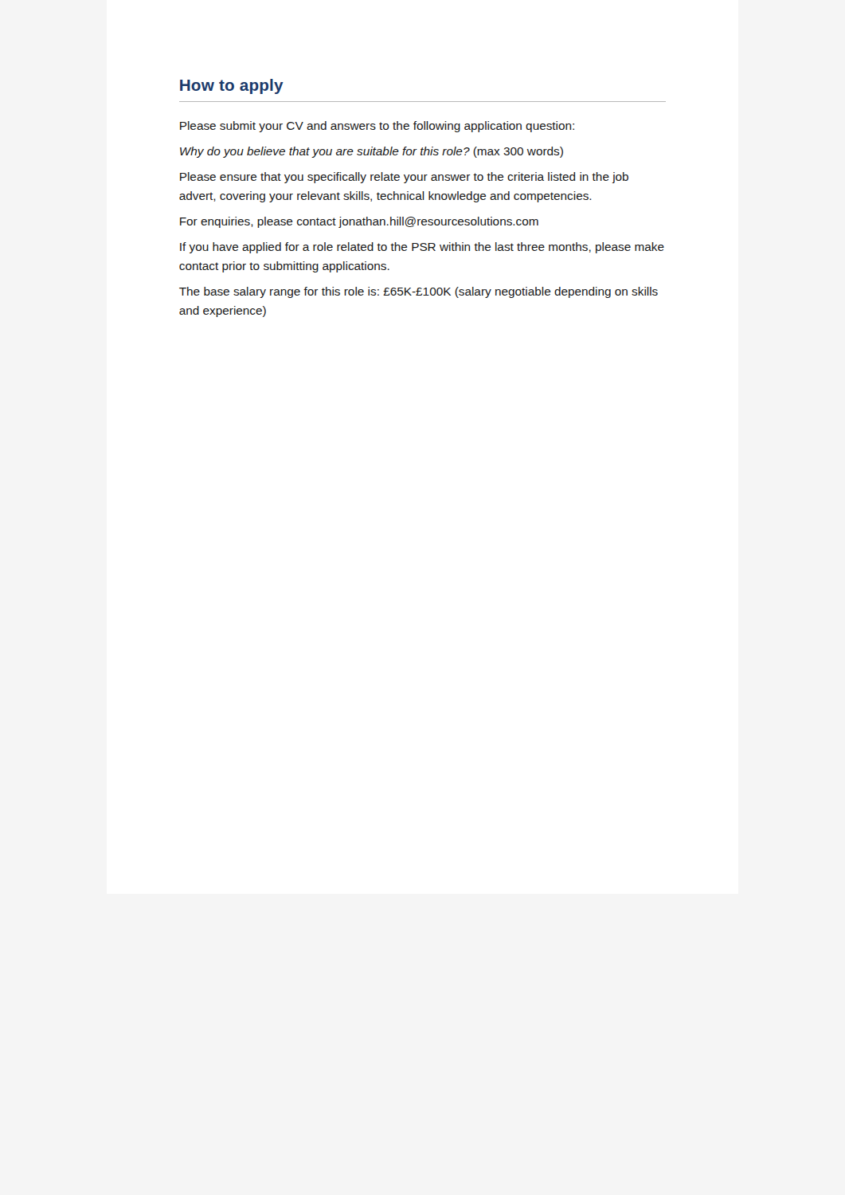How to apply
Please submit your CV and answers to the following application question:
Why do you believe that you are suitable for this role? (max 300 words)
Please ensure that you specifically relate your answer to the criteria listed in the job advert, covering your relevant skills, technical knowledge and competencies.
For enquiries, please contact jonathan.hill@resourcesolutions.com
If you have applied for a role related to the PSR within the last three months, please make contact prior to submitting applications.
The base salary range for this role is: £65K-£100K (salary negotiable depending on skills and experience)